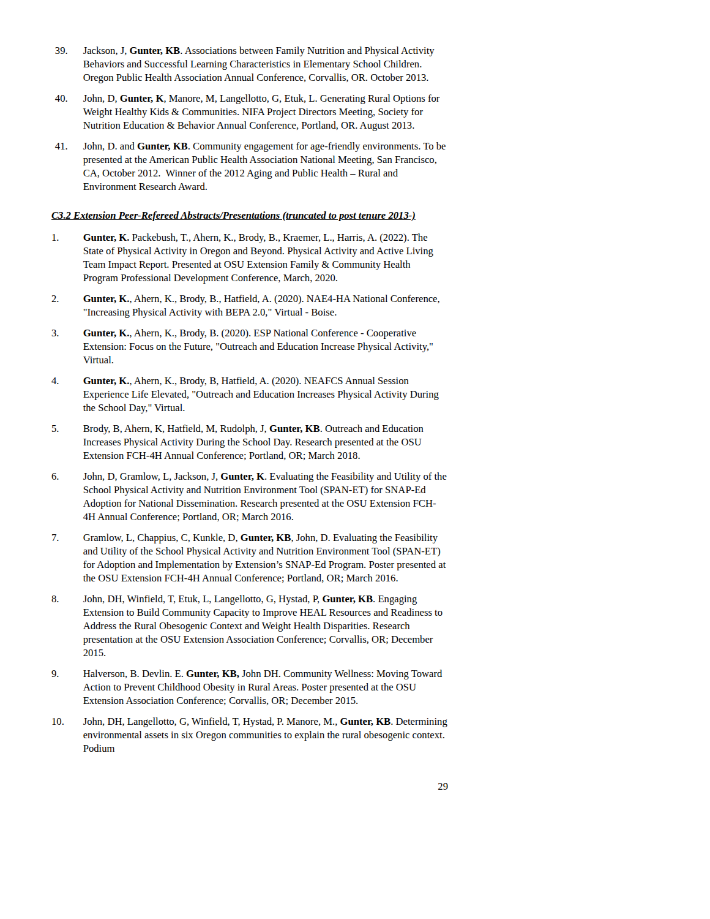39. Jackson, J, Gunter, KB. Associations between Family Nutrition and Physical Activity Behaviors and Successful Learning Characteristics in Elementary School Children. Oregon Public Health Association Annual Conference, Corvallis, OR. October 2013.
40. John, D, Gunter, K, Manore, M, Langellotto, G, Etuk, L. Generating Rural Options for Weight Healthy Kids & Communities. NIFA Project Directors Meeting, Society for Nutrition Education & Behavior Annual Conference, Portland, OR. August 2013.
41. John, D. and Gunter, KB. Community engagement for age-friendly environments. To be presented at the American Public Health Association National Meeting, San Francisco, CA, October 2012. Winner of the 2012 Aging and Public Health – Rural and Environment Research Award.
C3.2 Extension Peer-Refereed Abstracts/Presentations (truncated to post tenure 2013-)
1. Gunter, K. Packebush, T., Ahern, K., Brody, B., Kraemer, L., Harris, A. (2022). The State of Physical Activity in Oregon and Beyond. Physical Activity and Active Living Team Impact Report. Presented at OSU Extension Family & Community Health Program Professional Development Conference, March, 2020.
2. Gunter, K., Ahern, K., Brody, B., Hatfield, A. (2020). NAE4-HA National Conference, "Increasing Physical Activity with BEPA 2.0," Virtual - Boise.
3. Gunter, K., Ahern, K., Brody, B. (2020). ESP National Conference - Cooperative Extension: Focus on the Future, "Outreach and Education Increase Physical Activity," Virtual.
4. Gunter, K., Ahern, K., Brody, B, Hatfield, A. (2020). NEAFCS Annual Session Experience Life Elevated, "Outreach and Education Increases Physical Activity During the School Day," Virtual.
5. Brody, B, Ahern, K, Hatfield, M, Rudolph, J, Gunter, KB. Outreach and Education Increases Physical Activity During the School Day. Research presented at the OSU Extension FCH-4H Annual Conference; Portland, OR; March 2018.
6. John, D, Gramlow, L, Jackson, J, Gunter, K. Evaluating the Feasibility and Utility of the School Physical Activity and Nutrition Environment Tool (SPAN-ET) for SNAP-Ed Adoption for National Dissemination. Research presented at the OSU Extension FCH-4H Annual Conference; Portland, OR; March 2016.
7. Gramlow, L, Chappius, C, Kunkle, D, Gunter, KB, John, D. Evaluating the Feasibility and Utility of the School Physical Activity and Nutrition Environment Tool (SPAN-ET) for Adoption and Implementation by Extension’s SNAP-Ed Program. Poster presented at the OSU Extension FCH-4H Annual Conference; Portland, OR; March 2016.
8. John, DH, Winfield, T, Etuk, L, Langellotto, G, Hystad, P, Gunter, KB. Engaging Extension to Build Community Capacity to Improve HEAL Resources and Readiness to Address the Rural Obesogenic Context and Weight Health Disparities. Research presentation at the OSU Extension Association Conference; Corvallis, OR; December 2015.
9. Halverson, B. Devlin. E. Gunter, KB, John DH. Community Wellness: Moving Toward Action to Prevent Childhood Obesity in Rural Areas. Poster presented at the OSU Extension Association Conference; Corvallis, OR; December 2015.
10. John, DH, Langellotto, G, Winfield, T, Hystad, P. Manore, M., Gunter, KB. Determining environmental assets in six Oregon communities to explain the rural obesogenic context. Podium
29